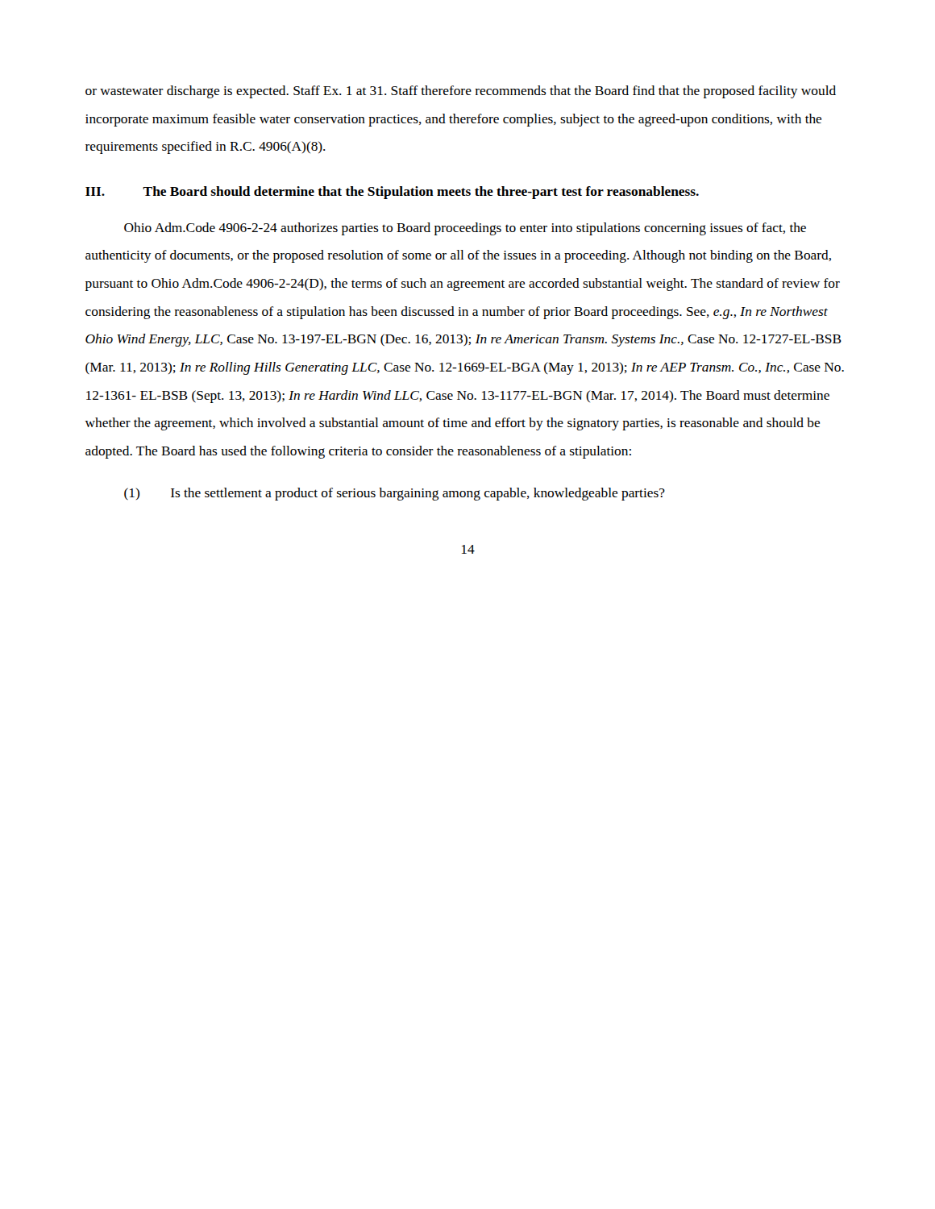or wastewater discharge is expected. Staff Ex. 1 at 31. Staff therefore recommends that the Board find that the proposed facility would incorporate maximum feasible water conservation practices, and therefore complies, subject to the agreed-upon conditions, with the requirements specified in R.C. 4906(A)(8).
III. The Board should determine that the Stipulation meets the three-part test for reasonableness.
Ohio Adm.Code 4906-2-24 authorizes parties to Board proceedings to enter into stipulations concerning issues of fact, the authenticity of documents, or the proposed resolution of some or all of the issues in a proceeding. Although not binding on the Board, pursuant to Ohio Adm.Code 4906-2-24(D), the terms of such an agreement are accorded substantial weight. The standard of review for considering the reasonableness of a stipulation has been discussed in a number of prior Board proceedings. See, e.g., In re Northwest Ohio Wind Energy, LLC, Case No. 13-197-EL-BGN (Dec. 16, 2013); In re American Transm. Systems Inc., Case No. 12-1727-EL-BSB (Mar. 11, 2013); In re Rolling Hills Generating LLC, Case No. 12-1669-EL-BGA (May 1, 2013); In re AEP Transm. Co., Inc., Case No. 12-1361- EL-BSB (Sept. 13, 2013); In re Hardin Wind LLC, Case No. 13-1177-EL-BGN (Mar. 17, 2014). The Board must determine whether the agreement, which involved a substantial amount of time and effort by the signatory parties, is reasonable and should be adopted. The Board has used the following criteria to consider the reasonableness of a stipulation:
(1) Is the settlement a product of serious bargaining among capable, knowledgeable parties?
14